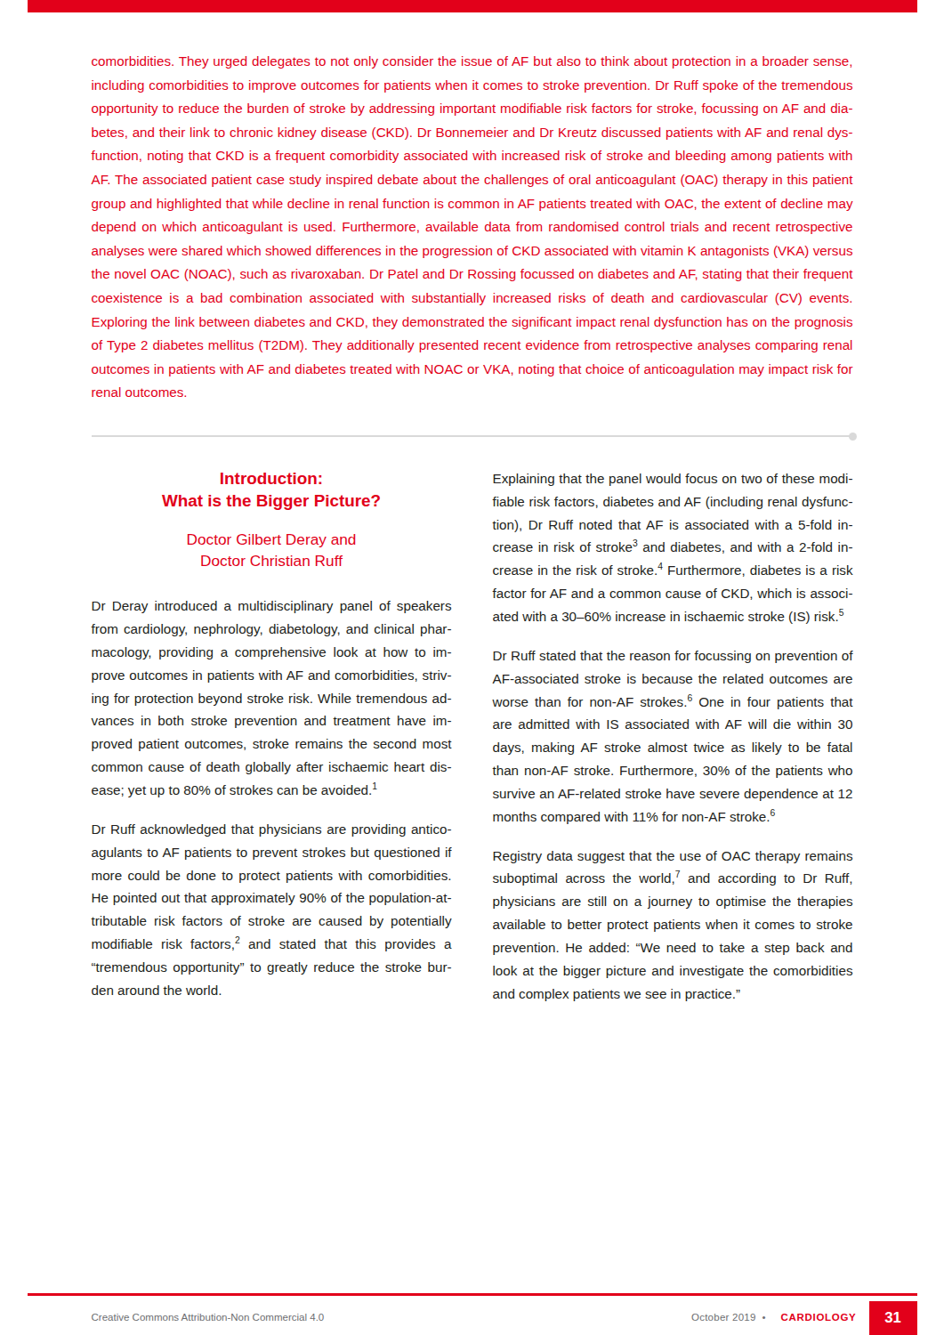comorbidities. They urged delegates to not only consider the issue of AF but also to think about protection in a broader sense, including comorbidities to improve outcomes for patients when it comes to stroke prevention. Dr Ruff spoke of the tremendous opportunity to reduce the burden of stroke by addressing important modifiable risk factors for stroke, focussing on AF and diabetes, and their link to chronic kidney disease (CKD). Dr Bonnemeier and Dr Kreutz discussed patients with AF and renal dysfunction, noting that CKD is a frequent comorbidity associated with increased risk of stroke and bleeding among patients with AF. The associated patient case study inspired debate about the challenges of oral anticoagulant (OAC) therapy in this patient group and highlighted that while decline in renal function is common in AF patients treated with OAC, the extent of decline may depend on which anticoagulant is used. Furthermore, available data from randomised control trials and recent retrospective analyses were shared which showed differences in the progression of CKD associated with vitamin K antagonists (VKA) versus the novel OAC (NOAC), such as rivaroxaban. Dr Patel and Dr Rossing focussed on diabetes and AF, stating that their frequent coexistence is a bad combination associated with substantially increased risks of death and cardiovascular (CV) events. Exploring the link between diabetes and CKD, they demonstrated the significant impact renal dysfunction has on the prognosis of Type 2 diabetes mellitus (T2DM). They additionally presented recent evidence from retrospective analyses comparing renal outcomes in patients with AF and diabetes treated with NOAC or VKA, noting that choice of anticoagulation may impact risk for renal outcomes.
Introduction:
What is the Bigger Picture?
Doctor Gilbert Deray and
Doctor Christian Ruff
Dr Deray introduced a multidisciplinary panel of speakers from cardiology, nephrology, diabetology, and clinical pharmacology, providing a comprehensive look at how to improve outcomes in patients with AF and comorbidities, striving for protection beyond stroke risk. While tremendous advances in both stroke prevention and treatment have improved patient outcomes, stroke remains the second most common cause of death globally after ischaemic heart disease; yet up to 80% of strokes can be avoided.1
Dr Ruff acknowledged that physicians are providing anticoagulants to AF patients to prevent strokes but questioned if more could be done to protect patients with comorbidities. He pointed out that approximately 90% of the population-attributable risk factors of stroke are caused by potentially modifiable risk factors,2 and stated that this provides a “tremendous opportunity” to greatly reduce the stroke burden around the world.
Explaining that the panel would focus on two of these modifiable risk factors, diabetes and AF (including renal dysfunction), Dr Ruff noted that AF is associated with a 5-fold increase in risk of stroke3 and diabetes, and with a 2-fold increase in the risk of stroke.4 Furthermore, diabetes is a risk factor for AF and a common cause of CKD, which is associated with a 30–60% increase in ischaemic stroke (IS) risk.5
Dr Ruff stated that the reason for focussing on prevention of AF-associated stroke is because the related outcomes are worse than for non-AF strokes.6 One in four patients that are admitted with IS associated with AF will die within 30 days, making AF stroke almost twice as likely to be fatal than non-AF stroke. Furthermore, 30% of the patients who survive an AF-related stroke have severe dependence at 12 months compared with 11% for non-AF stroke.6
Registry data suggest that the use of OAC therapy remains suboptimal across the world,7 and according to Dr Ruff, physicians are still on a journey to optimise the therapies available to better protect patients when it comes to stroke prevention. He added: “We need to take a step back and look at the bigger picture and investigate the comorbidities and complex patients we see in practice.”
Creative Commons Attribution-Non Commercial 4.0
October 2019 • CARDIOLOGY
31